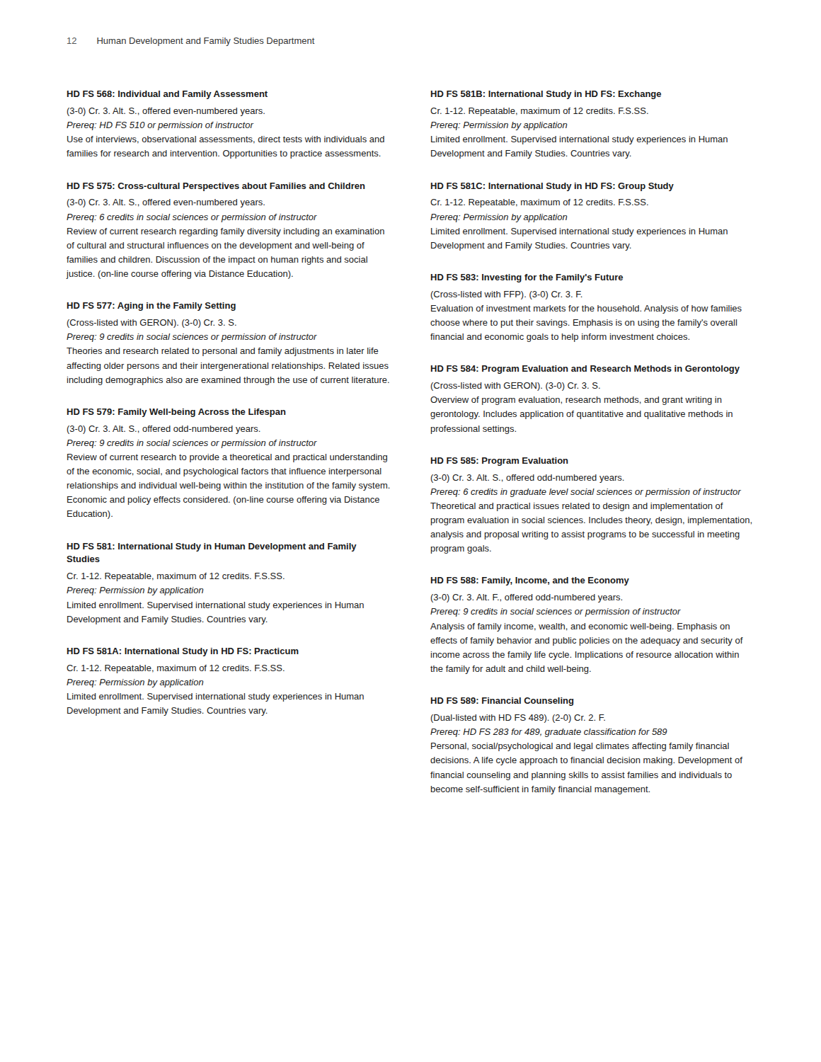12 Human Development and Family Studies Department
HD FS 568: Individual and Family Assessment
(3-0) Cr. 3. Alt. S., offered even-numbered years.
Prereq: HD FS 510 or permission of instructor
Use of interviews, observational assessments, direct tests with individuals and families for research and intervention. Opportunities to practice assessments.
HD FS 575: Cross-cultural Perspectives about Families and Children
(3-0) Cr. 3. Alt. S., offered even-numbered years.
Prereq: 6 credits in social sciences or permission of instructor
Review of current research regarding family diversity including an examination of cultural and structural influences on the development and well-being of families and children. Discussion of the impact on human rights and social justice. (on-line course offering via Distance Education).
HD FS 577: Aging in the Family Setting
(Cross-listed with GERON). (3-0) Cr. 3. S.
Prereq: 9 credits in social sciences or permission of instructor
Theories and research related to personal and family adjustments in later life affecting older persons and their intergenerational relationships. Related issues including demographics also are examined through the use of current literature.
HD FS 579: Family Well-being Across the Lifespan
(3-0) Cr. 3. Alt. S., offered odd-numbered years.
Prereq: 9 credits in social sciences or permission of instructor
Review of current research to provide a theoretical and practical understanding of the economic, social, and psychological factors that influence interpersonal relationships and individual well-being within the institution of the family system. Economic and policy effects considered. (on-line course offering via Distance Education).
HD FS 581: International Study in Human Development and Family Studies
Cr. 1-12. Repeatable, maximum of 12 credits. F.S.SS.
Prereq: Permission by application
Limited enrollment. Supervised international study experiences in Human Development and Family Studies. Countries vary.
HD FS 581A: International Study in HD FS: Practicum
Cr. 1-12. Repeatable, maximum of 12 credits. F.S.SS.
Prereq: Permission by application
Limited enrollment. Supervised international study experiences in Human Development and Family Studies. Countries vary.
HD FS 581B: International Study in HD FS: Exchange
Cr. 1-12. Repeatable, maximum of 12 credits. F.S.SS.
Prereq: Permission by application
Limited enrollment. Supervised international study experiences in Human Development and Family Studies. Countries vary.
HD FS 581C: International Study in HD FS: Group Study
Cr. 1-12. Repeatable, maximum of 12 credits. F.S.SS.
Prereq: Permission by application
Limited enrollment. Supervised international study experiences in Human Development and Family Studies. Countries vary.
HD FS 583: Investing for the Family's Future
(Cross-listed with FFP). (3-0) Cr. 3. F.
Evaluation of investment markets for the household. Analysis of how families choose where to put their savings. Emphasis is on using the family's overall financial and economic goals to help inform investment choices.
HD FS 584: Program Evaluation and Research Methods in Gerontology
(Cross-listed with GERON). (3-0) Cr. 3. S.
Overview of program evaluation, research methods, and grant writing in gerontology. Includes application of quantitative and qualitative methods in professional settings.
HD FS 585: Program Evaluation
(3-0) Cr. 3. Alt. S., offered odd-numbered years.
Prereq: 6 credits in graduate level social sciences or permission of instructor
Theoretical and practical issues related to design and implementation of program evaluation in social sciences. Includes theory, design, implementation, analysis and proposal writing to assist programs to be successful in meeting program goals.
HD FS 588: Family, Income, and the Economy
(3-0) Cr. 3. Alt. F., offered odd-numbered years.
Prereq: 9 credits in social sciences or permission of instructor
Analysis of family income, wealth, and economic well-being. Emphasis on effects of family behavior and public policies on the adequacy and security of income across the family life cycle. Implications of resource allocation within the family for adult and child well-being.
HD FS 589: Financial Counseling
(Dual-listed with HD FS 489). (2-0) Cr. 2. F.
Prereq: HD FS 283 for 489, graduate classification for 589
Personal, social/psychological and legal climates affecting family financial decisions. A life cycle approach to financial decision making. Development of financial counseling and planning skills to assist families and individuals to become self-sufficient in family financial management.